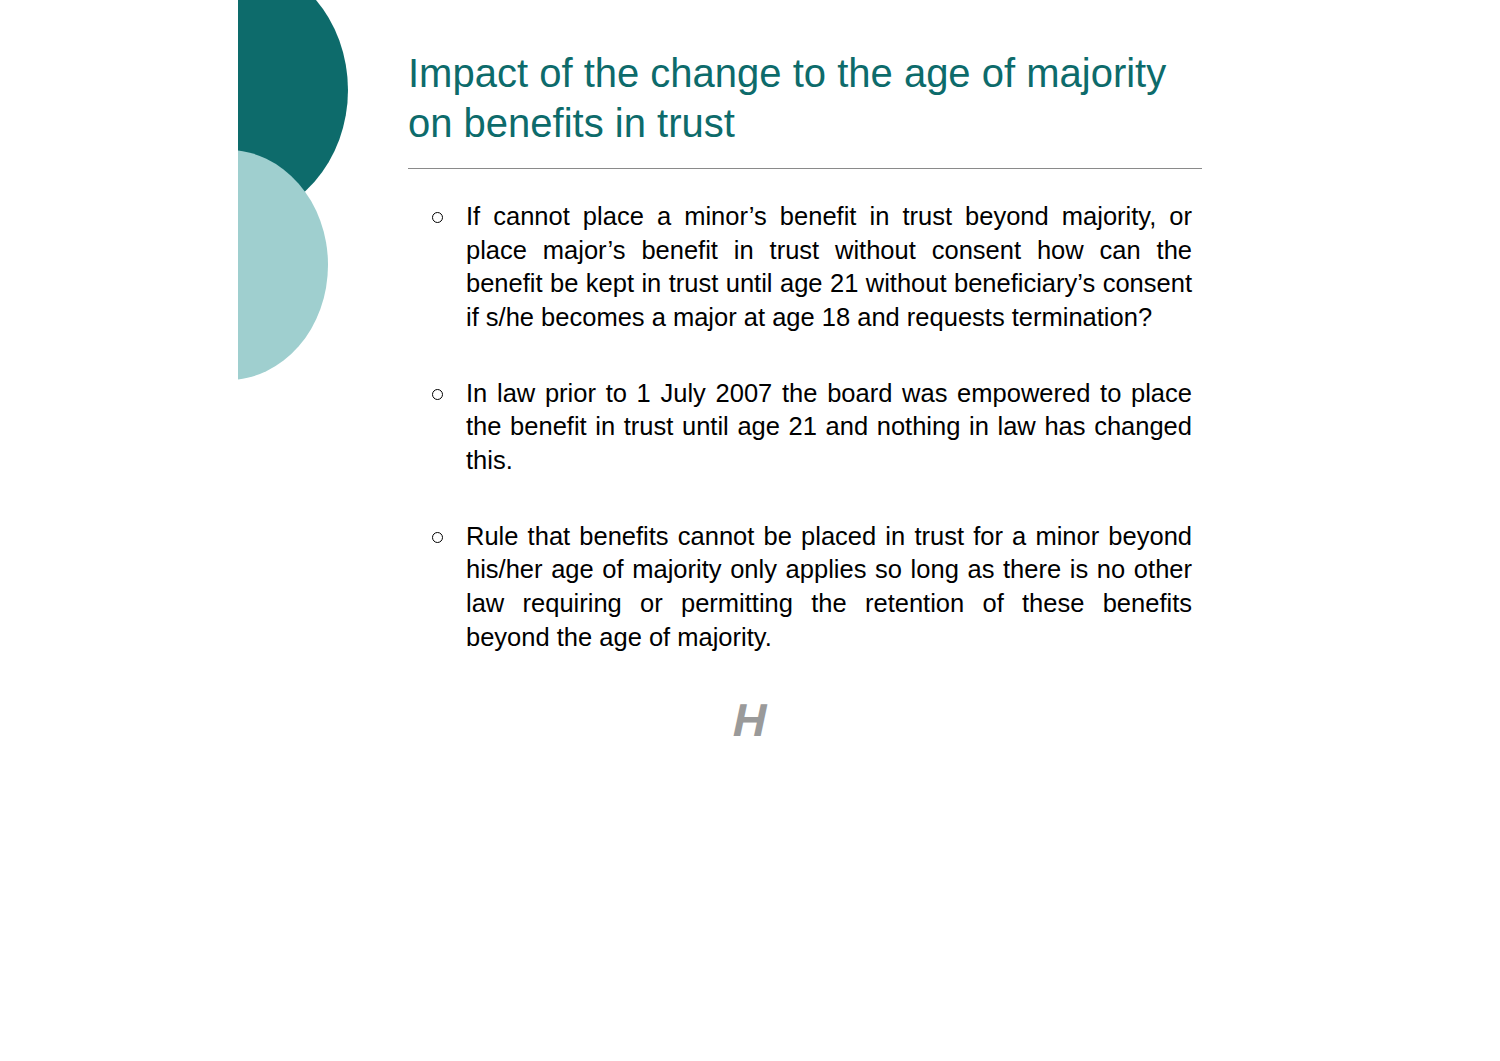Impact of the change to the age of majority on benefits in trust
If cannot place a minor’s benefit in trust beyond majority, or place major’s benefit in trust without consent how can the benefit be kept in trust until age 21 without beneficiary’s consent if s/he becomes a major at age 18 and requests termination?
In law prior to 1 July 2007 the board was empowered to place the benefit in trust until age 21 and nothing in law has changed this.
Rule that benefits cannot be placed in trust for a minor beyond his/her age of majority only applies so long as there is no other law requiring or permitting the retention of these benefits beyond the age of majority.
H